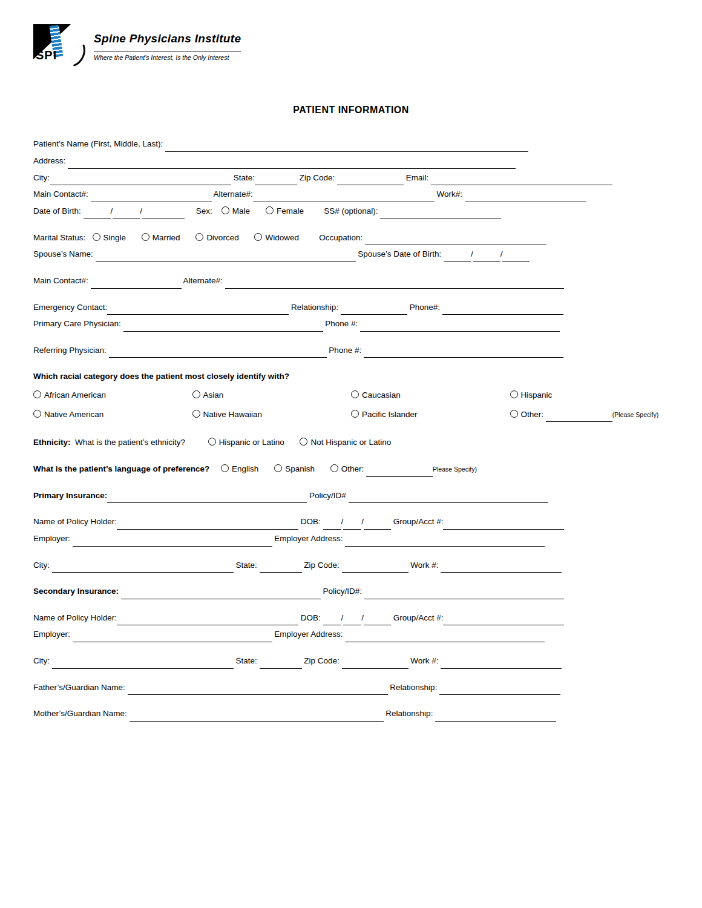SPI
Spine Physicians Institute
Where the Patient’s Interest, Is the Only Interest
PATIENT INFORMATION
Patient’s Name (First, Middle, Last):
Address:
City: State: Zip Code: Email:
Main Contact#: Alternate#: Work#:
Date of Birth: / / Sex: Male Female SS# (optional):
Marital Status: Single Married Divorced Widowed Occupation:
Spouse’s Name: Spouse’s Date of Birth: / /
Main Contact#: Alternate#:
Emergency Contact: Relationship: Phone#:
Primary Care Physician: Phone #:
Referring Physician: Phone #:
Which racial category does the patient most closely identify with?
| African American | Asian | Caucasian | Hispanic |
| Native American | Native Hawaiian | Pacific Islander | Other: (Please Specify) |
Ethnicity: What is the patient’s ethnicity? Hispanic or Latino Not Hispanic or Latino
What is the patient’s language of preference? English Spanish Other: Please Specify)
Primary Insurance: Policy/ID#
Name of Policy Holder: DOB: / / Group/Acct #:
Employer: Employer Address:
City: State: Zip Code: Work #:
Secondary Insurance: Policy/ID#:
Name of Policy Holder: DOB: / / Group/Acct #:
Employer: Employer Address:
City: State: Zip Code: Work #:
Father’s/Guardian Name: Relationship:
Mother’s/Guardian Name: Relationship: